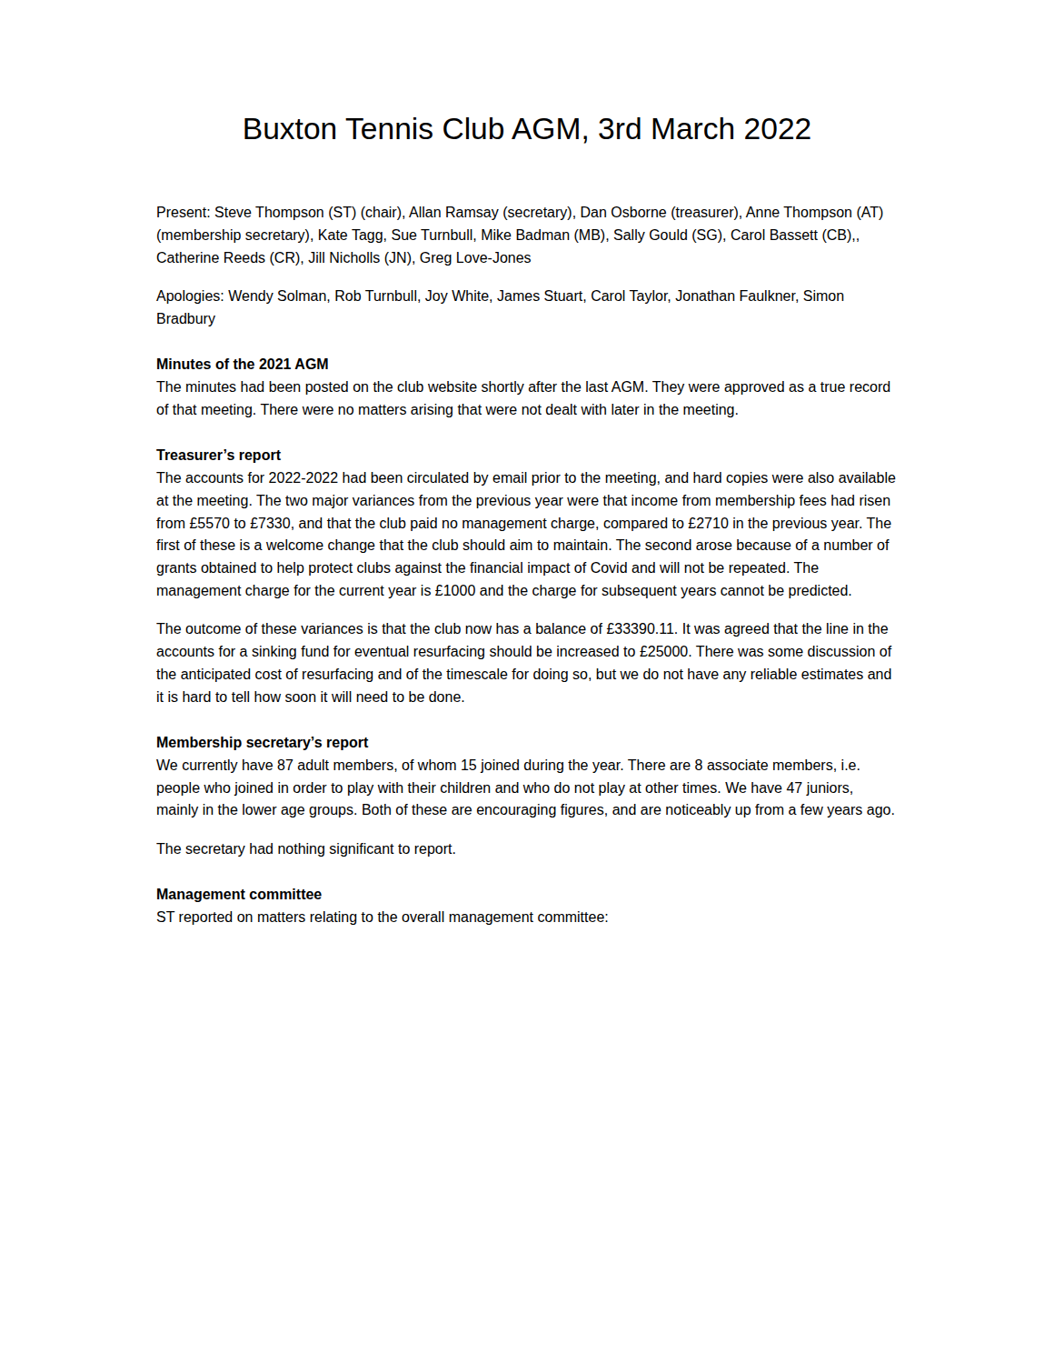Buxton Tennis Club AGM, 3rd March 2022
Present: Steve Thompson (ST) (chair), Allan Ramsay (secretary), Dan Osborne (treasurer), Anne Thompson (AT) (membership secretary), Kate Tagg, Sue Turnbull, Mike Badman (MB), Sally Gould (SG), Carol Bassett (CB),, Catherine Reeds (CR), Jill Nicholls (JN), Greg Love-Jones
Apologies: Wendy Solman, Rob Turnbull, Joy White, James Stuart, Carol Taylor, Jonathan Faulkner, Simon Bradbury
Minutes of the 2021 AGM
The minutes had been posted on the club website shortly after the last AGM. They were approved as a true record of that meeting. There were no matters arising that were not dealt with later in the meeting.
Treasurer’s report
The accounts for 2022-2022 had been circulated by email prior to the meeting, and hard copies were also available at the meeting. The two major variances from the previous year were that income from membership fees had risen from £5570 to £7330, and that the club paid no management charge, compared to £2710 in the previous year. The first of these is a welcome change that the club should aim to maintain. The second arose because of a number of grants obtained to help protect clubs against the financial impact of Covid and will not be repeated. The management charge for the current year is £1000 and the charge for subsequent years cannot be predicted.
The outcome of these variances is that the club now has a balance of £33390.11. It was agreed that the line in the accounts for a sinking fund for eventual resurfacing should be increased to £25000. There was some discussion of the anticipated cost of resurfacing and of the timescale for doing so, but we do not have any reliable estimates and it is hard to tell how soon it will need to be done.
Membership secretary’s report
We currently have 87 adult members, of whom 15 joined during the year. There are 8 associate members, i.e. people who joined in order to play with their children and who do not play at other times. We have 47 juniors, mainly in the lower age groups. Both of these are encouraging figures, and are noticeably up from a few years ago.
The secretary had nothing significant to report.
Management committee
ST reported on matters relating to the overall management committee: